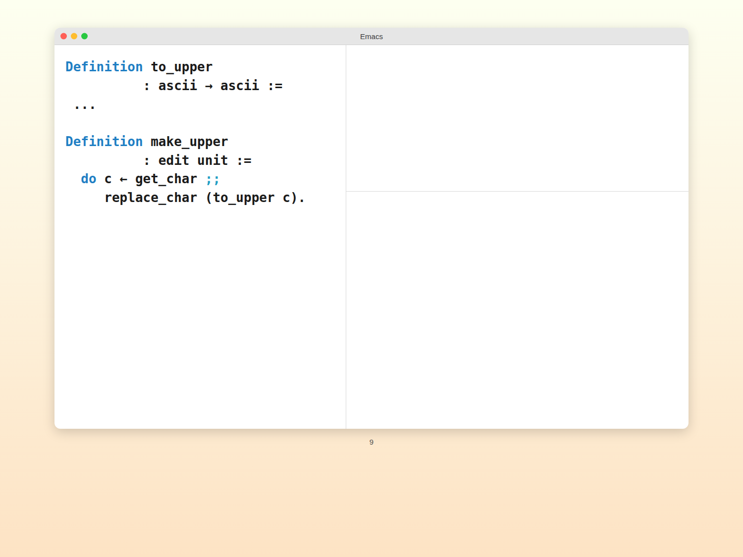Emacs
Definition to_upper
          : ascii → ascii :=
 ...

Definition make_upper
          : edit unit :=
  do c ← get_char ;;
     replace_char (to_upper c).
9